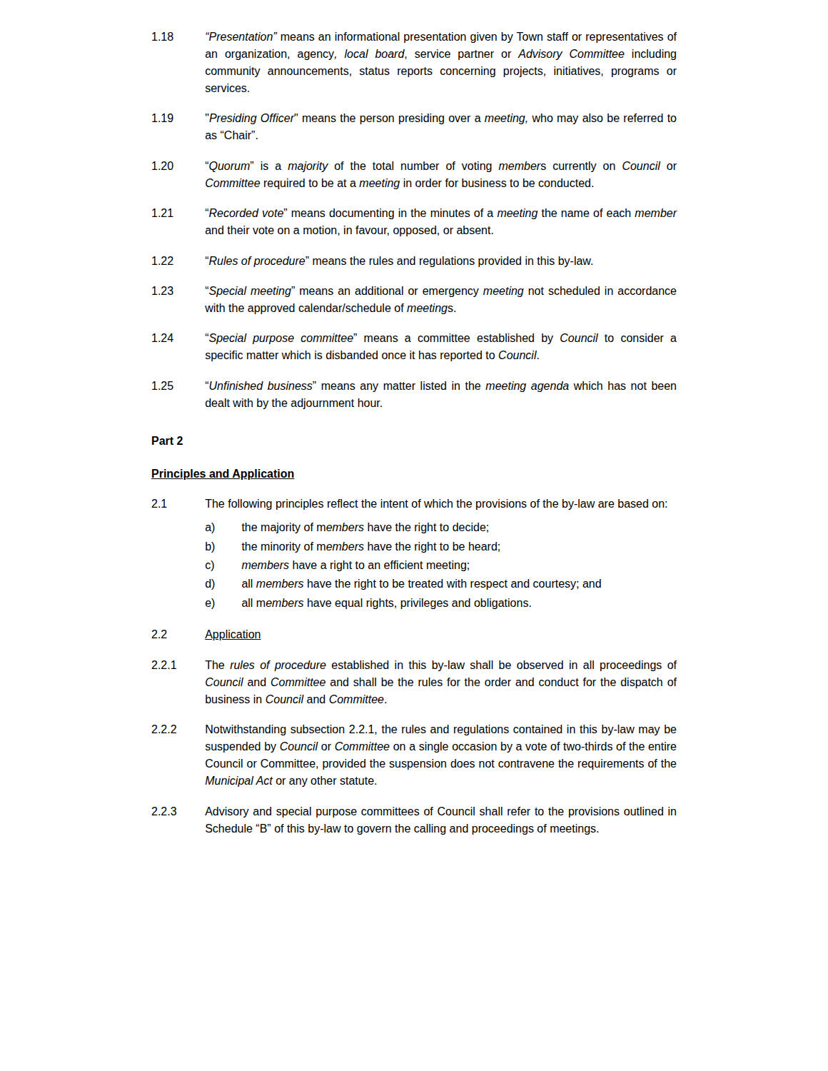1.18
“Presentation” means an informational presentation given by Town staff or representatives of an organization, agency, local board, service partner or Advisory Committee including community announcements, status reports concerning projects, initiatives, programs or services.
1.19
"Presiding Officer" means the person presiding over a meeting, who may also be referred to as “Chair”.
1.20
“Quorum” is a majority of the total number of voting members currently on Council or Committee required to be at a meeting in order for business to be conducted.
1.21
“Recorded vote” means documenting in the minutes of a meeting the name of each member and their vote on a motion, in favour, opposed, or absent.
1.22
“Rules of procedure” means the rules and regulations provided in this by-law.
1.23
“Special meeting” means an additional or emergency meeting not scheduled in accordance with the approved calendar/schedule of meetings.
1.24
“Special purpose committee” means a committee established by Council to consider a specific matter which is disbanded once it has reported to Council.
1.25
“Unfinished business” means any matter listed in the meeting agenda which has not been dealt with by the adjournment hour.
Part 2
Principles and Application
2.1
The following principles reflect the intent of which the provisions of the by-law are based on:
a) the majority of members have the right to decide;
b) the minority of members have the right to be heard;
c) members have a right to an efficient meeting;
d) all members have the right to be treated with respect and courtesy; and
e) all members have equal rights, privileges and obligations.
2.2
Application
2.2.1
The rules of procedure established in this by-law shall be observed in all proceedings of Council and Committee and shall be the rules for the order and conduct for the dispatch of business in Council and Committee.
2.2.2
Notwithstanding subsection 2.2.1, the rules and regulations contained in this by-law may be suspended by Council or Committee on a single occasion by a vote of two-thirds of the entire Council or Committee, provided the suspension does not contravene the requirements of the Municipal Act or any other statute.
2.2.3
Advisory and special purpose committees of Council shall refer to the provisions outlined in Schedule “B” of this by-law to govern the calling and proceedings of meetings.